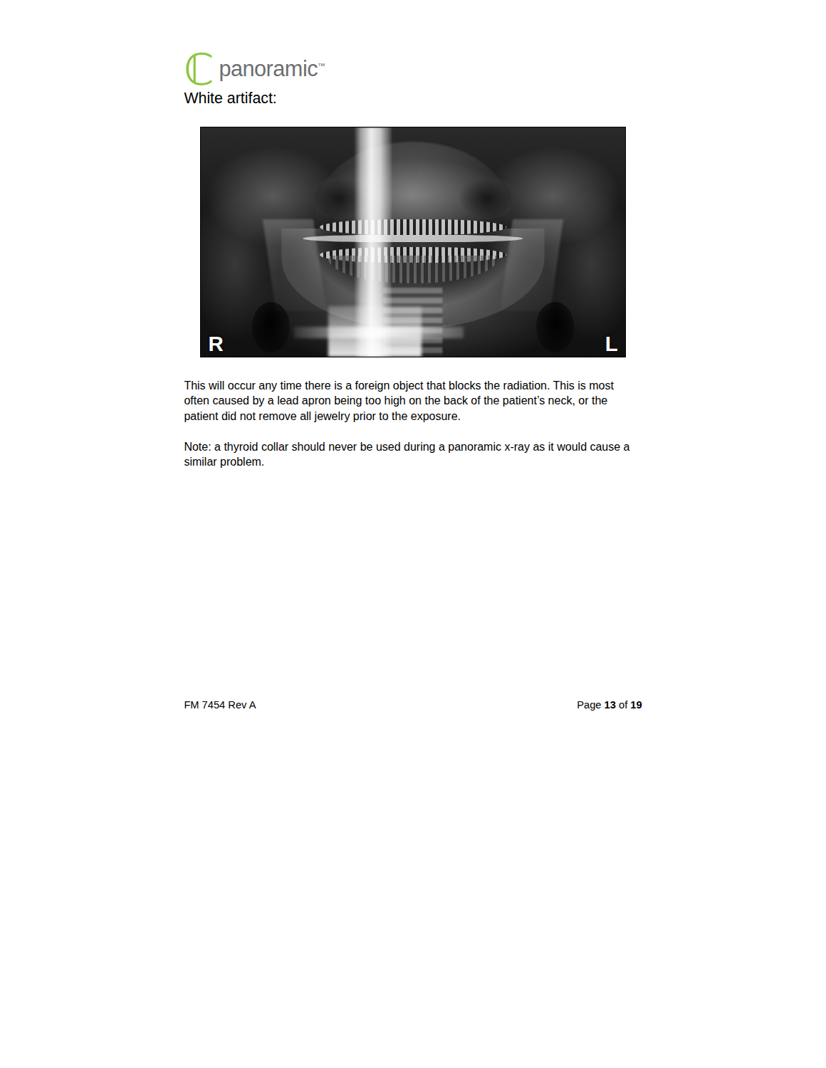ℂ panoramic™
White artifact:
R L
This will occur any time there is a foreign object that blocks the radiation. This is most often caused by a lead apron being too high on the back of the patient’s neck, or the patient did not remove all jewelry prior to the exposure.
Note: a thyroid collar should never be used during a panoramic x-ray as it would cause a similar problem.
FM 7454 Rev A
Page 13 of 19